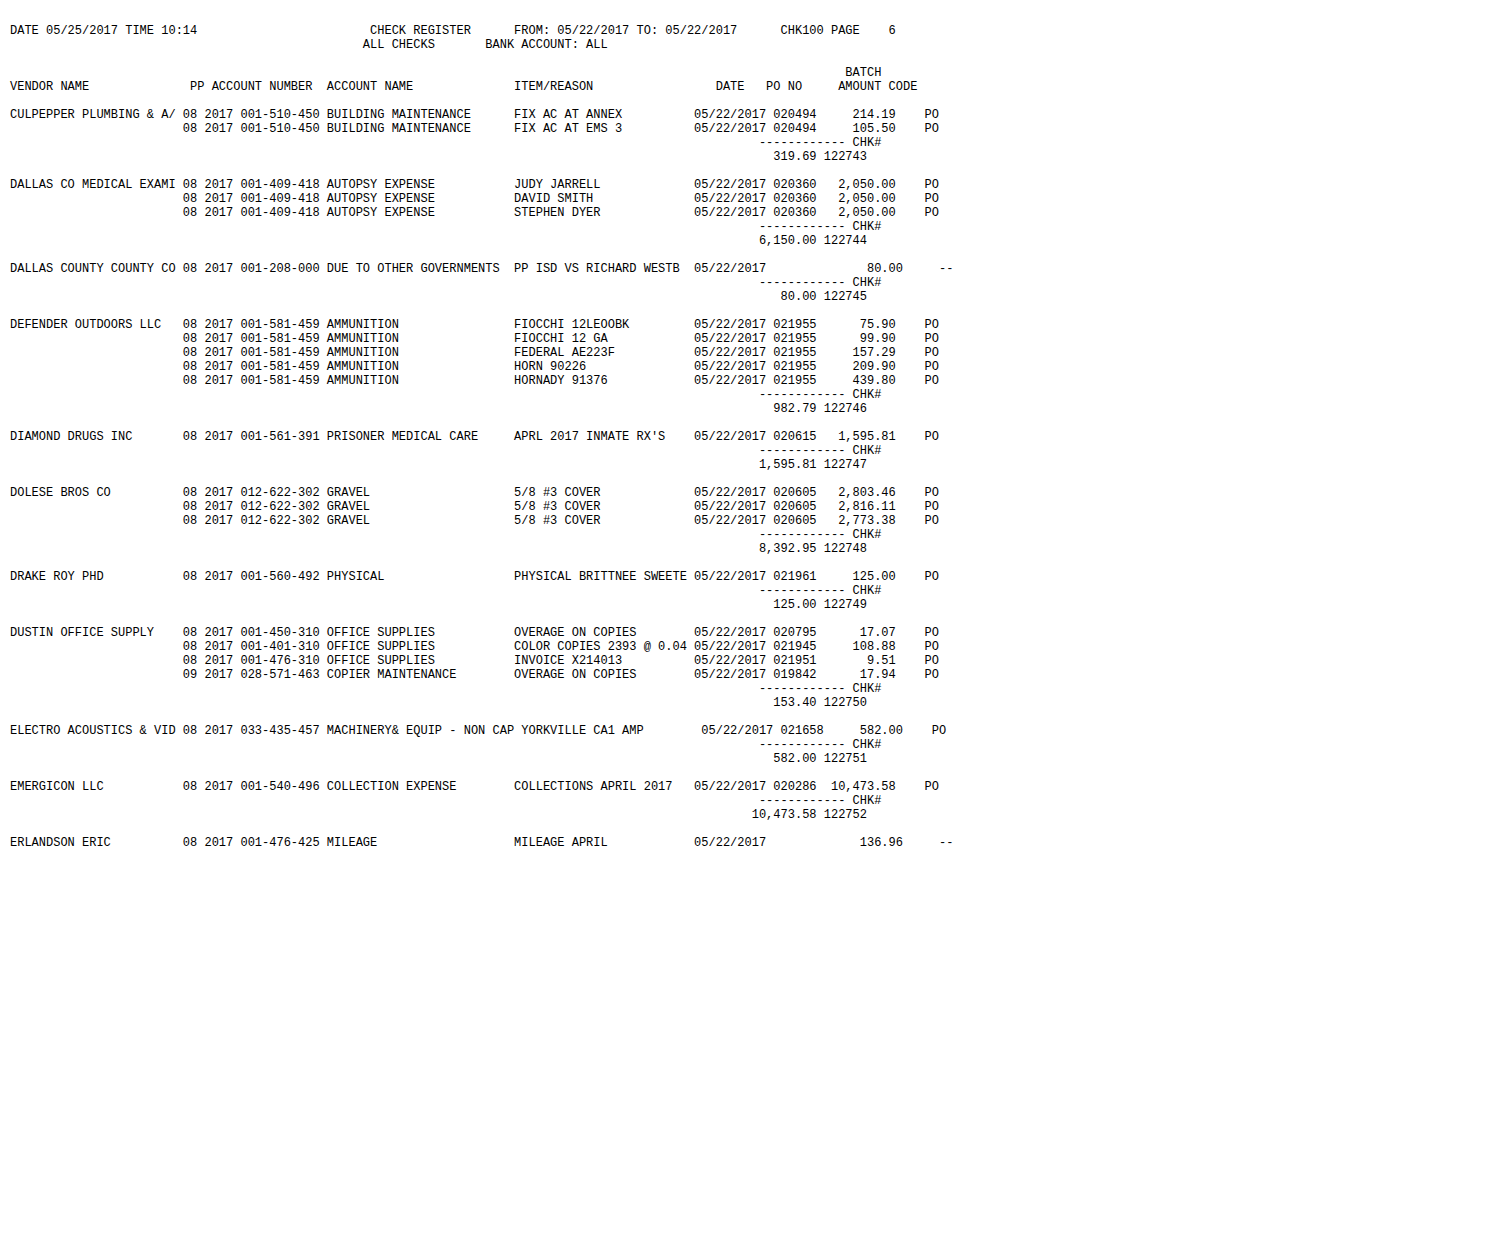DATE 05/25/2017 TIME 10:14 CHECK REGISTER FROM: 05/22/2017 TO: 05/22/2017 CHK100 PAGE 6 ALL CHECKS BANK ACCOUNT: ALL BATCH VENDOR NAME PP ACCOUNT NUMBER ACCOUNT NAME ITEM/REASON DATE PO NO AMOUNT CODE CULPEPPER PLUMBING & A/ 08 2017 001-510-450 BUILDING MAINTENANCE FIX AC AT ANNEX 05/22/2017 020494 214.19 PO 08 2017 001-510-450 BUILDING MAINTENANCE FIX AC AT EMS 3 05/22/2017 020494 105.50 PO ------------ CHK# 319.69 122743 DALLAS CO MEDICAL EXAMI 08 2017 001-409-418 AUTOPSY EXPENSE JUDY JARRELL 05/22/2017 020360 2,050.00 PO 08 2017 001-409-418 AUTOPSY EXPENSE DAVID SMITH 05/22/2017 020360 2,050.00 PO 08 2017 001-409-418 AUTOPSY EXPENSE STEPHEN DYER 05/22/2017 020360 2,050.00 PO ------------ CHK# 6,150.00 122744 DALLAS COUNTY COUNTY CO 08 2017 001-208-000 DUE TO OTHER GOVERNMENTS PP ISD VS RICHARD WESTB 05/22/2017 80.00 -- ------------ CHK# 80.00 122745 DEFENDER OUTDOORS LLC 08 2017 001-581-459 AMMUNITION FIOCCHI 12LEOOBK 05/22/2017 021955 75.90 PO 08 2017 001-581-459 AMMUNITION FIOCCHI 12 GA 05/22/2017 021955 99.90 PO 08 2017 001-581-459 AMMUNITION FEDERAL AE223F 05/22/2017 021955 157.29 PO 08 2017 001-581-459 AMMUNITION HORN 90226 05/22/2017 021955 209.90 PO 08 2017 001-581-459 AMMUNITION HORNADY 91376 05/22/2017 021955 439.80 PO ------------ CHK# 982.79 122746 DIAMOND DRUGS INC 08 2017 001-561-391 PRISONER MEDICAL CARE APRL 2017 INMATE RX'S 05/22/2017 020615 1,595.81 PO ------------ CHK# 1,595.81 122747 DOLESE BROS CO 08 2017 012-622-302 GRAVEL 5/8 #3 COVER 05/22/2017 020605 2,803.46 PO 08 2017 012-622-302 GRAVEL 5/8 #3 COVER 05/22/2017 020605 2,816.11 PO 08 2017 012-622-302 GRAVEL 5/8 #3 COVER 05/22/2017 020605 2,773.38 PO ------------ CHK# 8,392.95 122748 DRAKE ROY PHD 08 2017 001-560-492 PHYSICAL PHYSICAL BRITTNEE SWEETE 05/22/2017 021961 125.00 PO ------------ CHK# 125.00 122749 DUSTIN OFFICE SUPPLY 08 2017 001-450-310 OFFICE SUPPLIES OVERAGE ON COPIES 05/22/2017 020795 17.07 PO 08 2017 001-401-310 OFFICE SUPPLIES COLOR COPIES 2393 @ 0.04 05/22/2017 021945 108.88 PO 08 2017 001-476-310 OFFICE SUPPLIES INVOICE X214013 05/22/2017 021951 9.51 PO 09 2017 028-571-463 COPIER MAINTENANCE OVERAGE ON COPIES 05/22/2017 019842 17.94 PO ------------ CHK# 153.40 122750 ELECTRO ACOUSTICS & VID 08 2017 033-435-457 MACHINERY& EQUIP - NON CAP YORKVILLE CA1 AMP 05/22/2017 021658 582.00 PO ------------ CHK# 582.00 122751 EMERGICON LLC 08 2017 001-540-496 COLLECTION EXPENSE COLLECTIONS APRIL 2017 05/22/2017 020286 10,473.58 PO ------------ CHK# 10,473.58 122752 ERLANDSON ERIC 08 2017 001-476-425 MILEAGE MILEAGE APRIL 05/22/2017 136.96 --